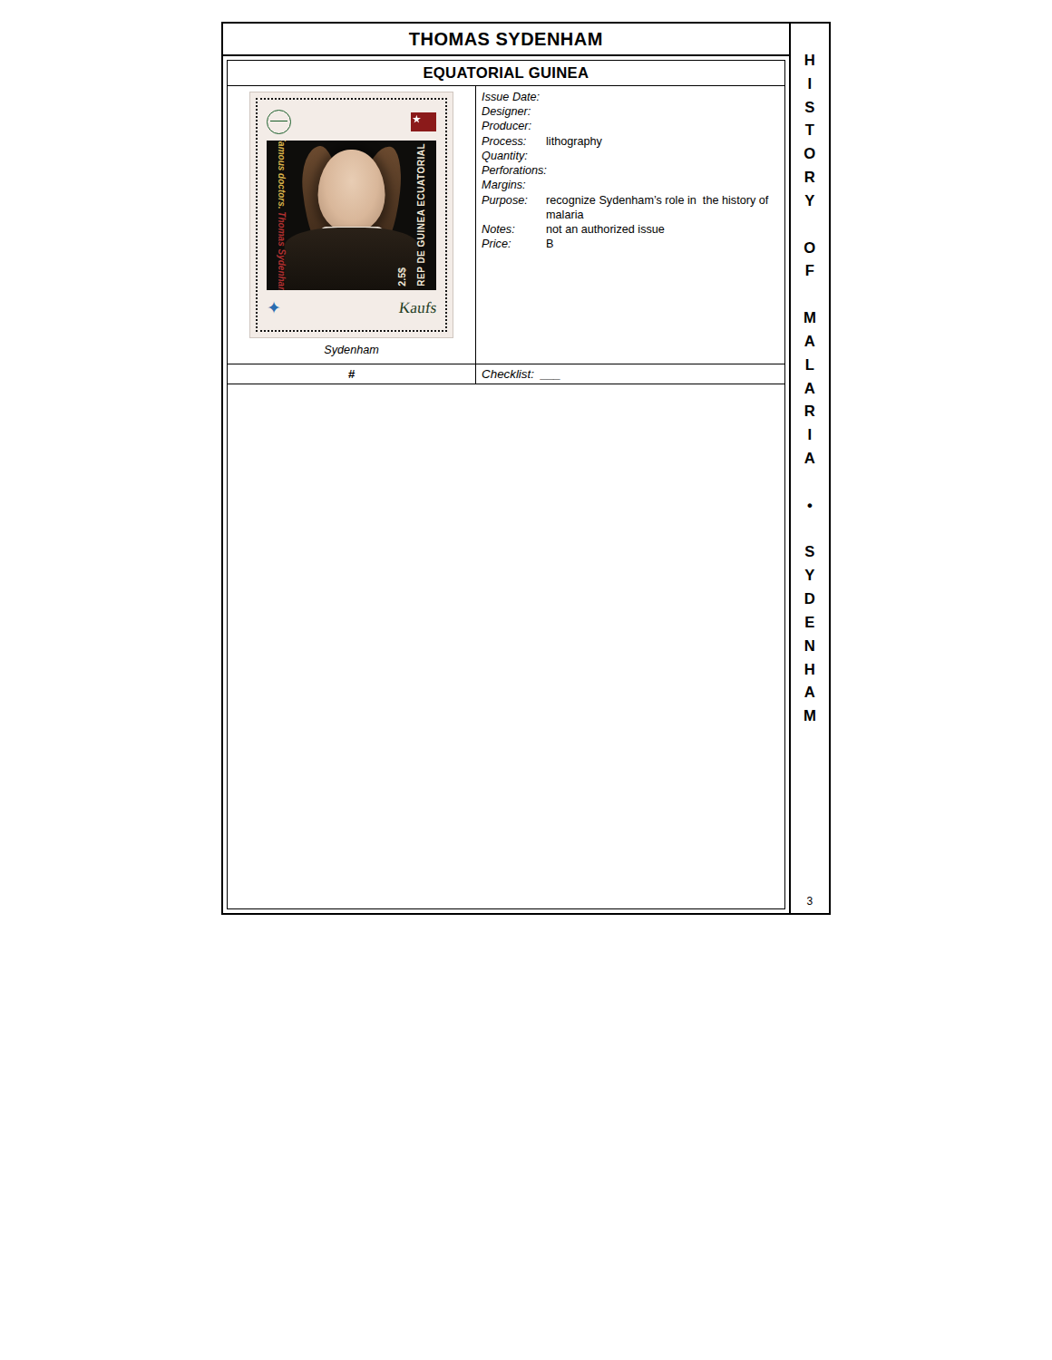| THOMAS SYDENHAM | H I S T O R Y O F M A L A R I A • S Y D E N H A M 3 |
| / EQUATORIAL GUINEA / / Famous doctors. Thomas Sydenham REP DE GUINEA ECUATORIAL 2.5$ ✦ Kaufs Sydenham / Issue Date: Designer: Producer: Process: lithography Quantity: Perforations: Margins: Purpose: recognize Sydenham’s role in the history of malaria Notes: not an authorized issue Price: B / / # / Checklist: ___ / |